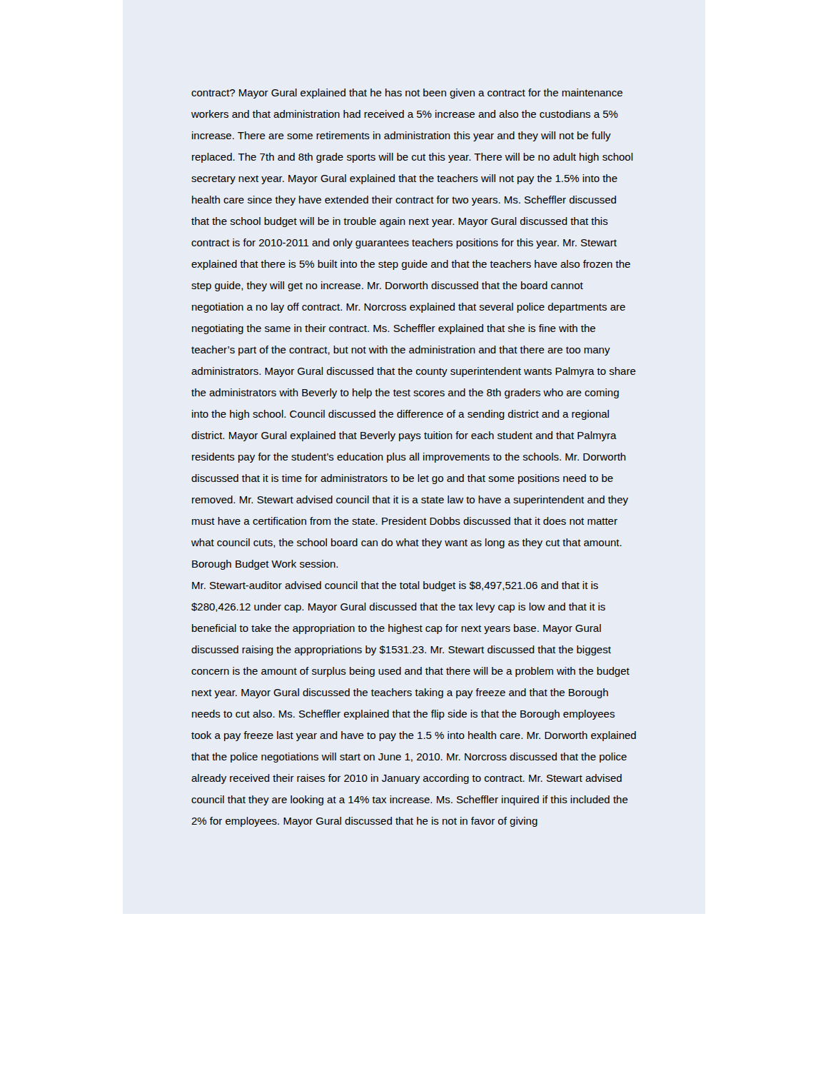contract? Mayor Gural explained that he has not been given a contract for the maintenance workers and that administration had received a 5% increase and also the custodians a 5% increase. There are some retirements in administration this year and they will not be fully replaced. The 7th and 8th grade sports will be cut this year. There will be no adult high school secretary next year. Mayor Gural explained that the teachers will not pay the 1.5% into the health care since they have extended their contract for two years. Ms. Scheffler discussed that the school budget will be in trouble again next year. Mayor Gural discussed that this contract is for 2010-2011 and only guarantees teachers positions for this year. Mr. Stewart explained that there is 5% built into the step guide and that the teachers have also frozen the step guide, they will get no increase. Mr. Dorworth discussed that the board cannot negotiation a no lay off contract. Mr. Norcross explained that several police departments are negotiating the same in their contract. Ms. Scheffler explained that she is fine with the teacher’s part of the contract, but not with the administration and that there are too many administrators. Mayor Gural discussed that the county superintendent wants Palmyra to share the administrators with Beverly to help the test scores and the 8th graders who are coming into the high school. Council discussed the difference of a sending district and a regional district. Mayor Gural explained that Beverly pays tuition for each student and that Palmyra residents pay for the student’s education plus all improvements to the schools. Mr. Dorworth discussed that it is time for administrators to be let go and that some positions need to be removed. Mr. Stewart advised council that it is a state law to have a superintendent and they must have a certification from the state. President Dobbs discussed that it does not matter what council cuts, the school board can do what they want as long as they cut that amount.
Borough Budget Work session.
Mr. Stewart-auditor advised council that the total budget is $8,497,521.06 and that it is $280,426.12 under cap. Mayor Gural discussed that the tax levy cap is low and that it is beneficial to take the appropriation to the highest cap for next years base. Mayor Gural discussed raising the appropriations by $1531.23. Mr. Stewart discussed that the biggest concern is the amount of surplus being used and that there will be a problem with the budget next year. Mayor Gural discussed the teachers taking a pay freeze and that the Borough needs to cut also. Ms. Scheffler explained that the flip side is that the Borough employees took a pay freeze last year and have to pay the 1.5 % into health care. Mr. Dorworth explained that the police negotiations will start on June 1, 2010. Mr. Norcross discussed that the police already received their raises for 2010 in January according to contract. Mr. Stewart advised council that they are looking at a 14% tax increase. Ms. Scheffler inquired if this included the 2% for employees. Mayor Gural discussed that he is not in favor of giving